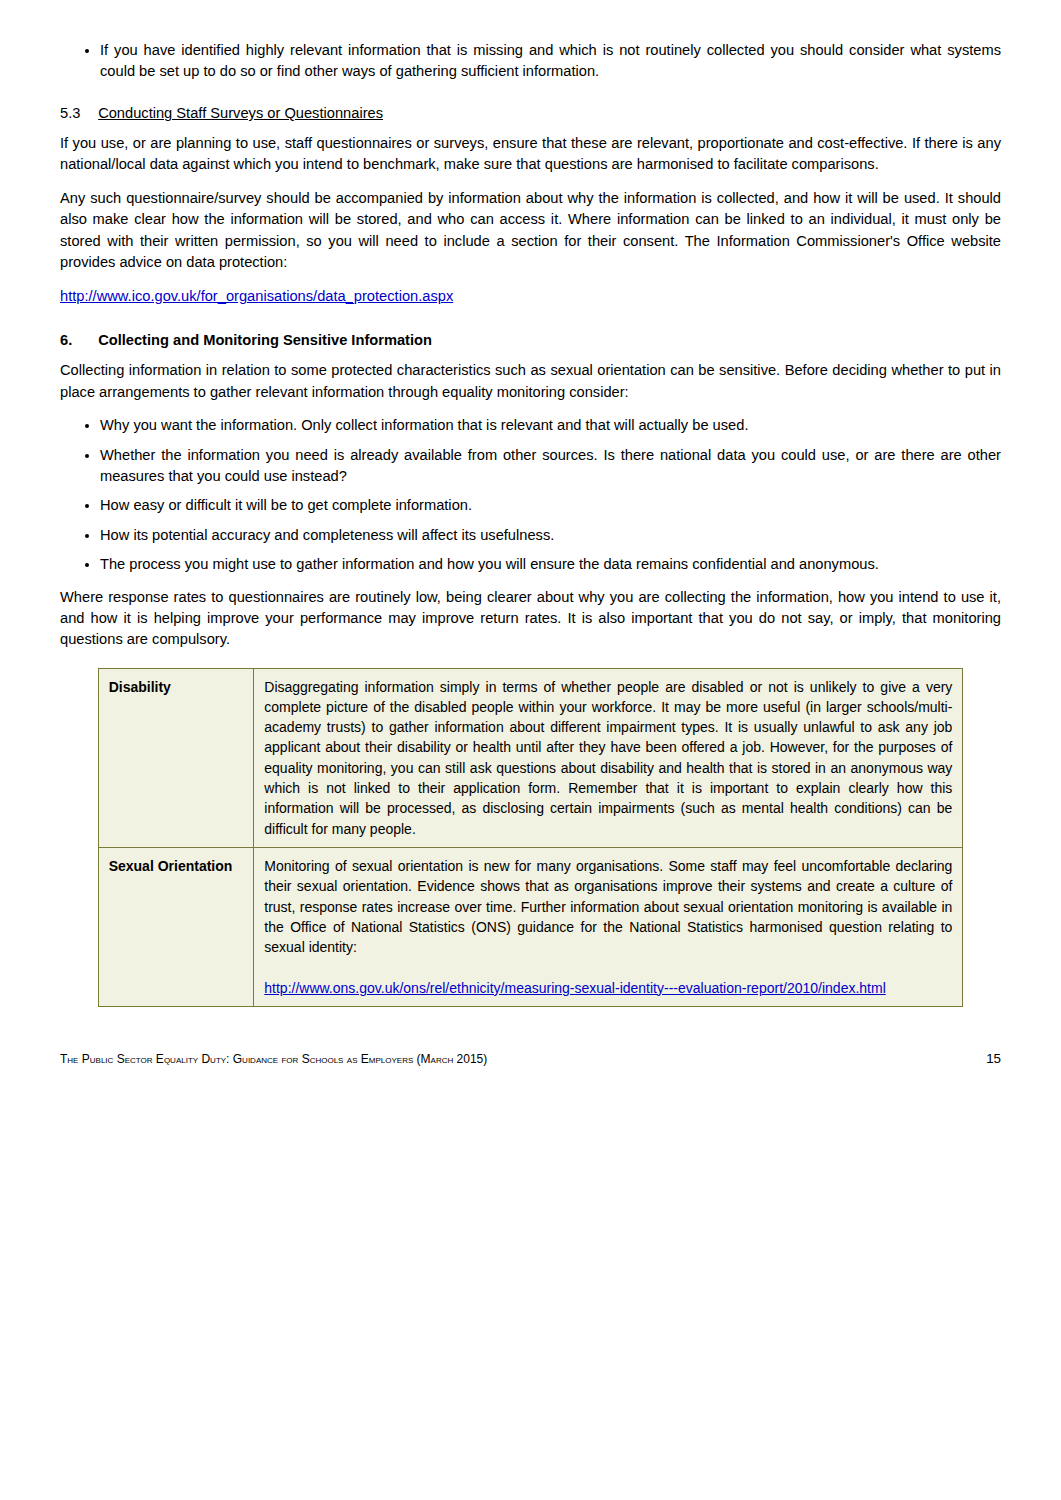If you have identified highly relevant information that is missing and which is not routinely collected you should consider what systems could be set up to do so or find other ways of gathering sufficient information.
5.3 Conducting Staff Surveys or Questionnaires
If you use, or are planning to use, staff questionnaires or surveys, ensure that these are relevant, proportionate and cost-effective. If there is any national/local data against which you intend to benchmark, make sure that questions are harmonised to facilitate comparisons.
Any such questionnaire/survey should be accompanied by information about why the information is collected, and how it will be used. It should also make clear how the information will be stored, and who can access it. Where information can be linked to an individual, it must only be stored with their written permission, so you will need to include a section for their consent. The Information Commissioner's Office website provides advice on data protection:
http://www.ico.gov.uk/for_organisations/data_protection.aspx
6. Collecting and Monitoring Sensitive Information
Collecting information in relation to some protected characteristics such as sexual orientation can be sensitive. Before deciding whether to put in place arrangements to gather relevant information through equality monitoring consider:
Why you want the information. Only collect information that is relevant and that will actually be used.
Whether the information you need is already available from other sources. Is there national data you could use, or are there are other measures that you could use instead?
How easy or difficult it will be to get complete information.
How its potential accuracy and completeness will affect its usefulness.
The process you might use to gather information and how you will ensure the data remains confidential and anonymous.
Where response rates to questionnaires are routinely low, being clearer about why you are collecting the information, how you intend to use it, and how it is helping improve your performance may improve return rates. It is also important that you do not say, or imply, that monitoring questions are compulsory.
| Disability | Disaggregating information simply in terms of whether people are disabled or not is unlikely to give a very complete picture of the disabled people within your workforce. It may be more useful (in larger schools/multi-academy trusts) to gather information about different impairment types. It is usually unlawful to ask any job applicant about their disability or health until after they have been offered a job. However, for the purposes of equality monitoring, you can still ask questions about disability and health that is stored in an anonymous way which is not linked to their application form. Remember that it is important to explain clearly how this information will be processed, as disclosing certain impairments (such as mental health conditions) can be difficult for many people. |
| Sexual Orientation | Monitoring of sexual orientation is new for many organisations. Some staff may feel uncomfortable declaring their sexual orientation. Evidence shows that as organisations improve their systems and create a culture of trust, response rates increase over time. Further information about sexual orientation monitoring is available in the Office of National Statistics (ONS) guidance for the National Statistics harmonised question relating to sexual identity: http://www.ons.gov.uk/ons/rel/ethnicity/measuring-sexual-identity---evaluation-report/2010/index.html |
The Public Sector Equality Duty: Guidance for Schools as Employers (March 2015) 15